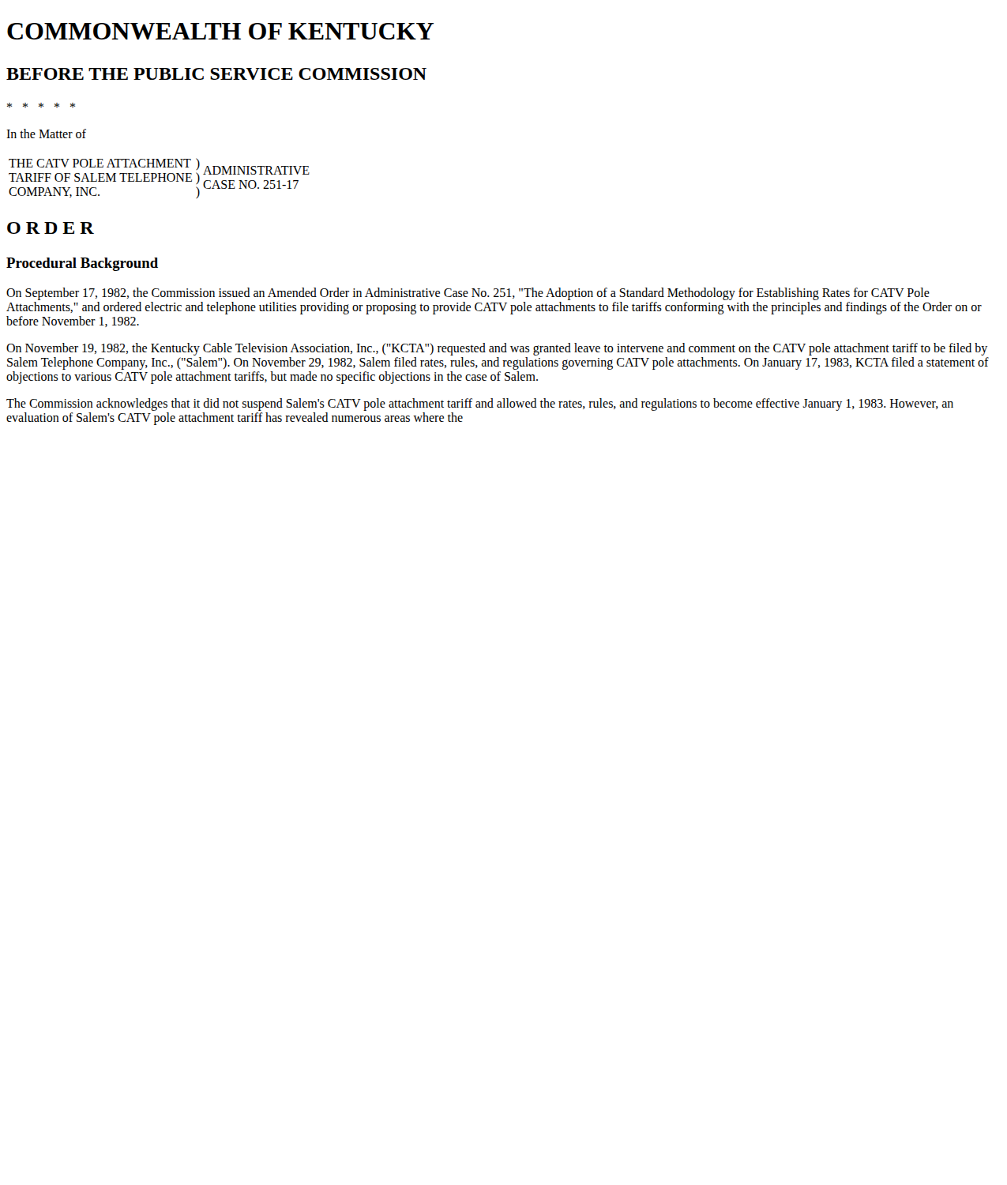COMMONWEALTH OF KENTUCKY
BEFORE THE PUBLIC SERVICE COMMISSION
* * * * *
In the Matter of
| THE CATV POLE ATTACHMENT TARIFF OF SALEM TELEPHONE COMPANY, INC. | ) ) ) | ADMINISTRATIVE CASE NO. 251-17 |
O R D E R
Procedural Background
On September 17, 1982, the Commission issued an Amended Order in Administrative Case No. 251, "The Adoption of a Standard Methodology for Establishing Rates for CATV Pole Attachments," and ordered electric and telephone utilities providing or proposing to provide CATV pole attachments to file tariffs conforming with the principles and findings of the Order on or before November 1, 1982.
On November 19, 1982, the Kentucky Cable Television Association, Inc., ("KCTA") requested and was granted leave to intervene and comment on the CATV pole attachment tariff to be filed by Salem Telephone Company, Inc., ("Salem"). On November 29, 1982, Salem filed rates, rules, and regulations governing CATV pole attachments. On January 17, 1983, KCTA filed a statement of objections to various CATV pole attachment tariffs, but made no specific objections in the case of Salem.
The Commission acknowledges that it did not suspend Salem's CATV pole attachment tariff and allowed the rates, rules, and regulations to become effective January 1, 1983. However, an evaluation of Salem's CATV pole attachment tariff has revealed numerous areas where the